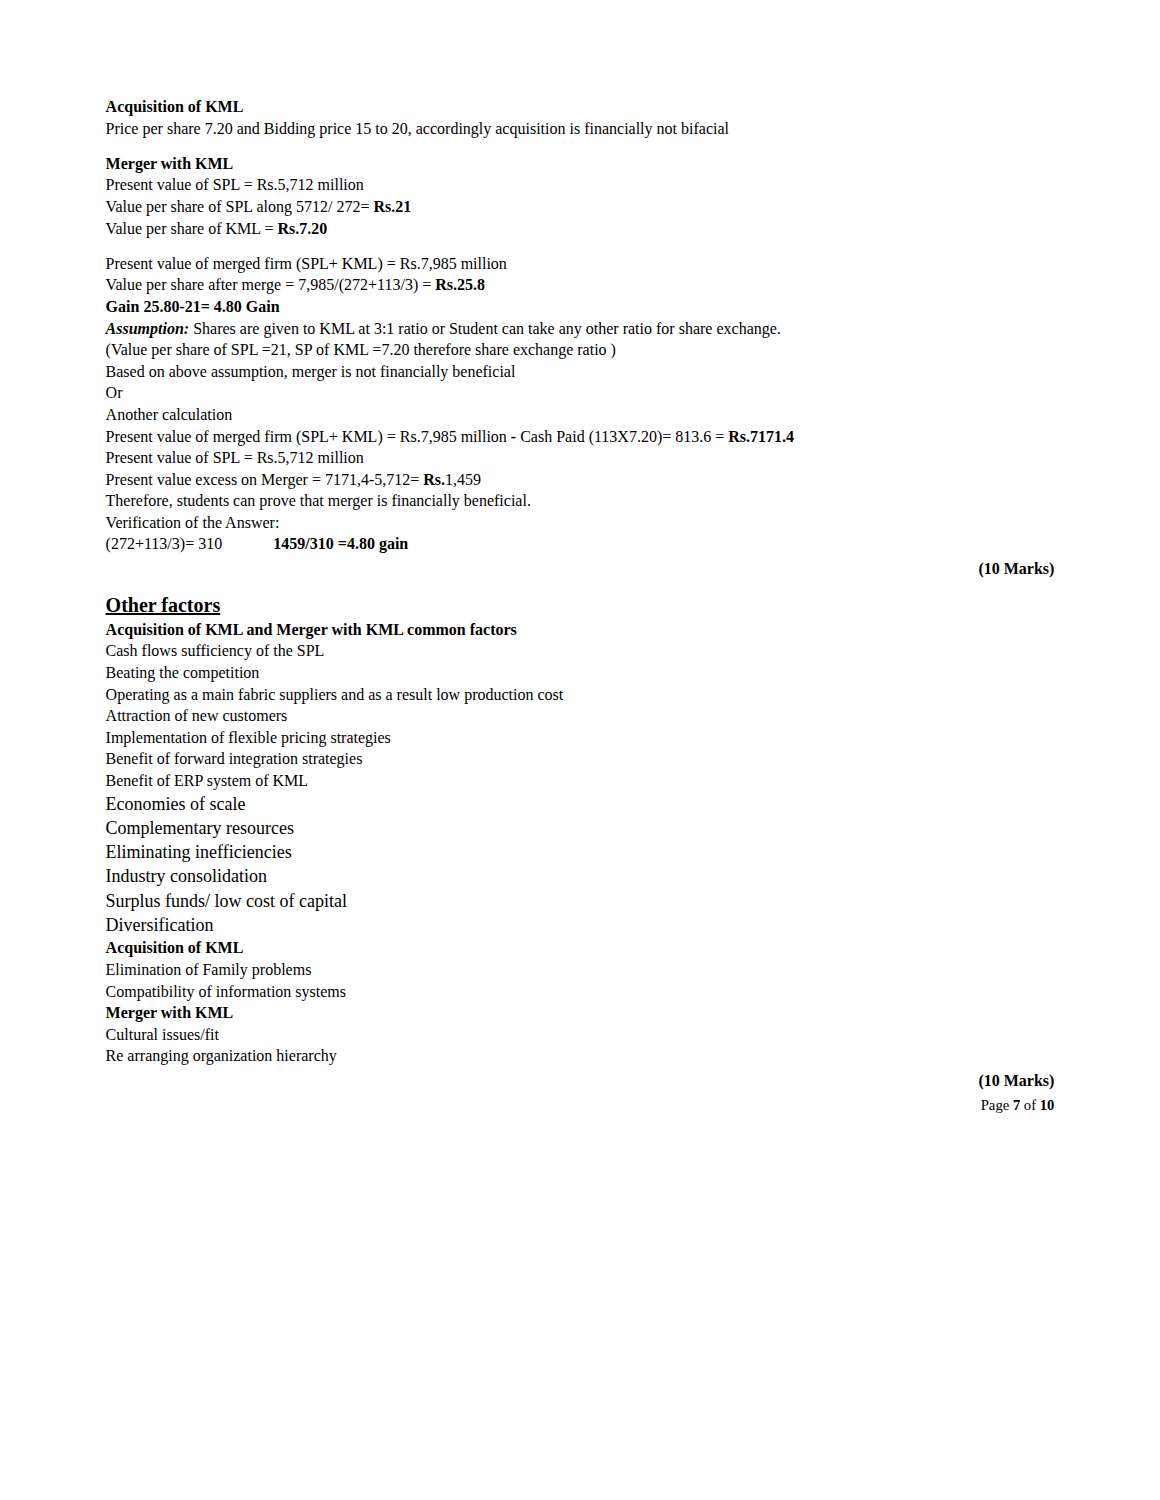Acquisition of KML
Price per share 7.20 and Bidding price 15 to 20, accordingly acquisition is financially not bifacial
Merger with KML
Present value of SPL = Rs.5,712 million
Value per share of SPL along 5712/ 272= Rs.21
Value per share of KML = Rs.7.20
Present value of merged firm (SPL+ KML) = Rs.7,985 million
Value per share after merge = 7,985/(272+113/3) = Rs.25.8
Gain 25.80-21= 4.80 Gain
Assumption: Shares are given to KML at 3:1 ratio or Student can take any other ratio for share exchange.
(Value per share of SPL =21, SP of KML =7.20 therefore share exchange ratio )
Based on above assumption, merger is not financially beneficial
Or
Another calculation
Present value of merged firm (SPL+ KML) = Rs.7,985 million - Cash Paid (113X7.20)= 813.6 = Rs.7171.4
Present value of SPL = Rs.5,712 million
Present value excess on Merger = 7171,4-5,712= Rs. 1,459
Therefore, students can prove that merger is financially beneficial.
Verification of the Answer:
(272+113/3)= 310 1459/310 =4.80 gain
(10 Marks)
Other factors
Acquisition of KML and Merger with KML common factors
Cash flows sufficiency of the SPL
Beating the competition
Operating as a main fabric suppliers and as a result low production cost
Attraction of new customers
Implementation of flexible pricing strategies
Benefit of forward integration strategies
Benefit of ERP system of KML
Economies of scale
Complementary resources
Eliminating inefficiencies
Industry consolidation
Surplus funds/ low cost of capital
Diversification
Acquisition of KML
Elimination of Family problems
Compatibility of information systems
Merger with KML
Cultural issues/fit
Re arranging organization hierarchy
(10 Marks)
Page 7 of 10